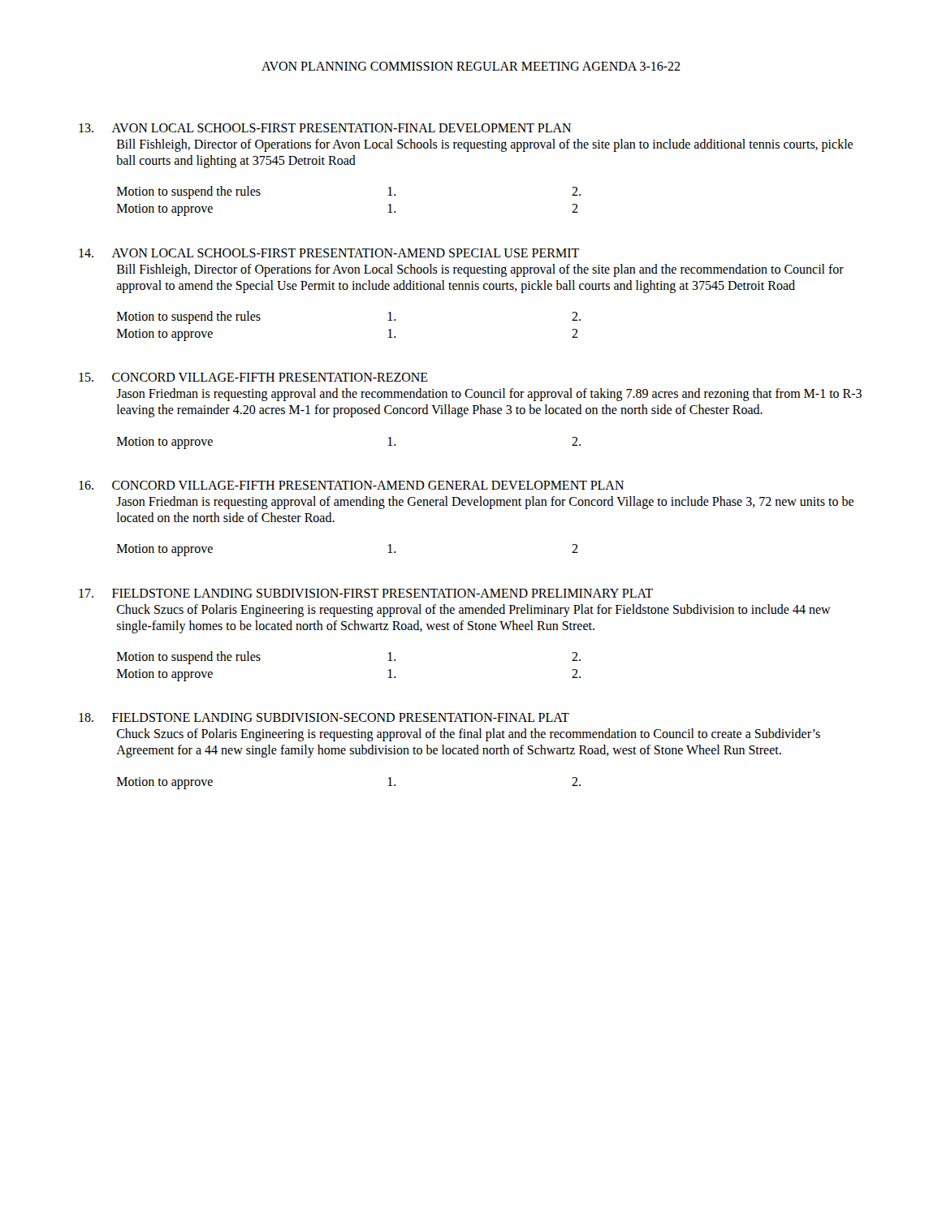AVON PLANNING COMMISSION REGULAR MEETING AGENDA 3-16-22
13.
AVON LOCAL SCHOOLS-FIRST PRESENTATION-FINAL DEVELOPMENT PLAN
Bill Fishleigh, Director of Operations for Avon Local Schools is requesting approval of the site plan to include additional tennis courts, pickle ball courts and lighting at 37545 Detroit Road
| Motion to suspend the rules | 1. | 2. |
| Motion to approve | 1. | 2 |
14.
AVON LOCAL SCHOOLS-FIRST PRESENTATION-AMEND SPECIAL USE PERMIT
Bill Fishleigh, Director of Operations for Avon Local Schools is requesting approval of the site plan and the recommendation to Council for approval to amend the Special Use Permit to include additional tennis courts, pickle ball courts and lighting at 37545 Detroit Road
| Motion to suspend the rules | 1. | 2. |
| Motion to approve | 1. | 2 |
15.
CONCORD VILLAGE-FIFTH PRESENTATION-REZONE
Jason Friedman is requesting approval and the recommendation to Council for approval of taking 7.89 acres and rezoning that from M-1 to R-3 leaving the remainder 4.20 acres M-1 for proposed Concord Village Phase 3 to be located on the north side of Chester Road.
| Motion to approve | 1. | 2. |
16.
CONCORD VILLAGE-FIFTH PRESENTATION-AMEND GENERAL DEVELOPMENT PLAN
Jason Friedman is requesting approval of amending the General Development plan for Concord Village to include Phase 3, 72 new units to be located on the north side of Chester Road.
| Motion to approve | 1. | 2 |
17.
FIELDSTONE LANDING SUBDIVISION-FIRST PRESENTATION-AMEND PRELIMINARY PLAT
Chuck Szucs of Polaris Engineering is requesting approval of the amended Preliminary Plat for Fieldstone Subdivision to include 44 new single-family homes to be located north of Schwartz Road, west of Stone Wheel Run Street.
| Motion to suspend the rules | 1. | 2. |
| Motion to approve | 1. | 2. |
18.
FIELDSTONE LANDING SUBDIVISION-SECOND PRESENTATION-FINAL PLAT
Chuck Szucs of Polaris Engineering is requesting approval of the final plat and the recommendation to Council to create a Subdivider’s Agreement for a 44 new single family home subdivision to be located north of Schwartz Road, west of Stone Wheel Run Street.
| Motion to approve | 1. | 2. |